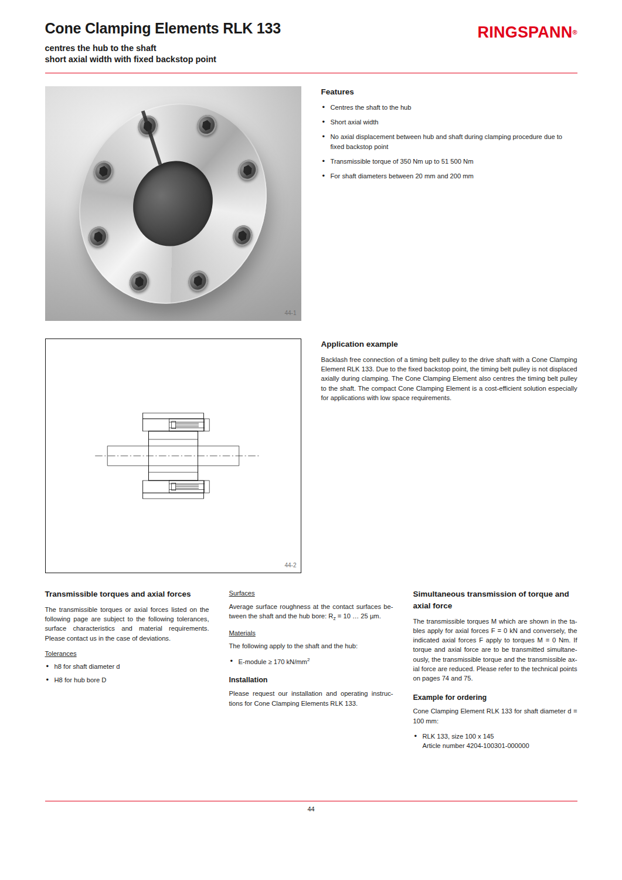Cone Clamping Elements RLK 133
centres the hub to the shaft
short axial width with fixed backstop point
RINGSPANN®
44-1
Features
Centres the shaft to the hub
Short axial width
No axial displacement between hub and shaft during clamping procedure due to fixed backstop point
Transmissible torque of 350 Nm up to 51 500 Nm
For shaft diameters between 20 mm and 200 mm
44-2
Application example
Backlash free connection of a timing belt pulley to the drive shaft with a Cone Clamping Element RLK 133. Due to the fixed backstop point, the timing belt pulley is not displaced axially during clamping. The Cone Clamping Element also centres the timing belt pulley to the shaft. The compact Cone Clamping Element is a cost-efficient solution especially for applications with low space requirements.
Transmissible torques and axial forces
The transmissible torques or axial forces listed on the following page are subject to the following tolerances, surface characteristics and material requirements. Please contact us in the case of deviations.
Tolerances
h8 for shaft diameter d
H8 for hub bore D
Surfaces
Average surface roughness at the contact surfaces between the shaft and the hub bore: Rz = 10 … 25 µm.
Materials
The following apply to the shaft and the hub:
E-module ≥ 170 kN/mm2
Installation
Please request our installation and operating instructions for Cone Clamping Elements RLK 133.
Simultaneous transmission of torque and axial force
The transmissible torques M which are shown in the tables apply for axial forces F = 0 kN and conversely, the indicated axial forces F apply to torques M = 0 Nm. If torque and axial force are to be transmitted simultaneously, the transmissible torque and the transmissible axial force are reduced. Please refer to the technical points on pages 74 and 75.
Example for ordering
Cone Clamping Element RLK 133 for shaft diameter d = 100 mm:
RLK 133, size 100 x 145
Article number 4204-100301-000000
44